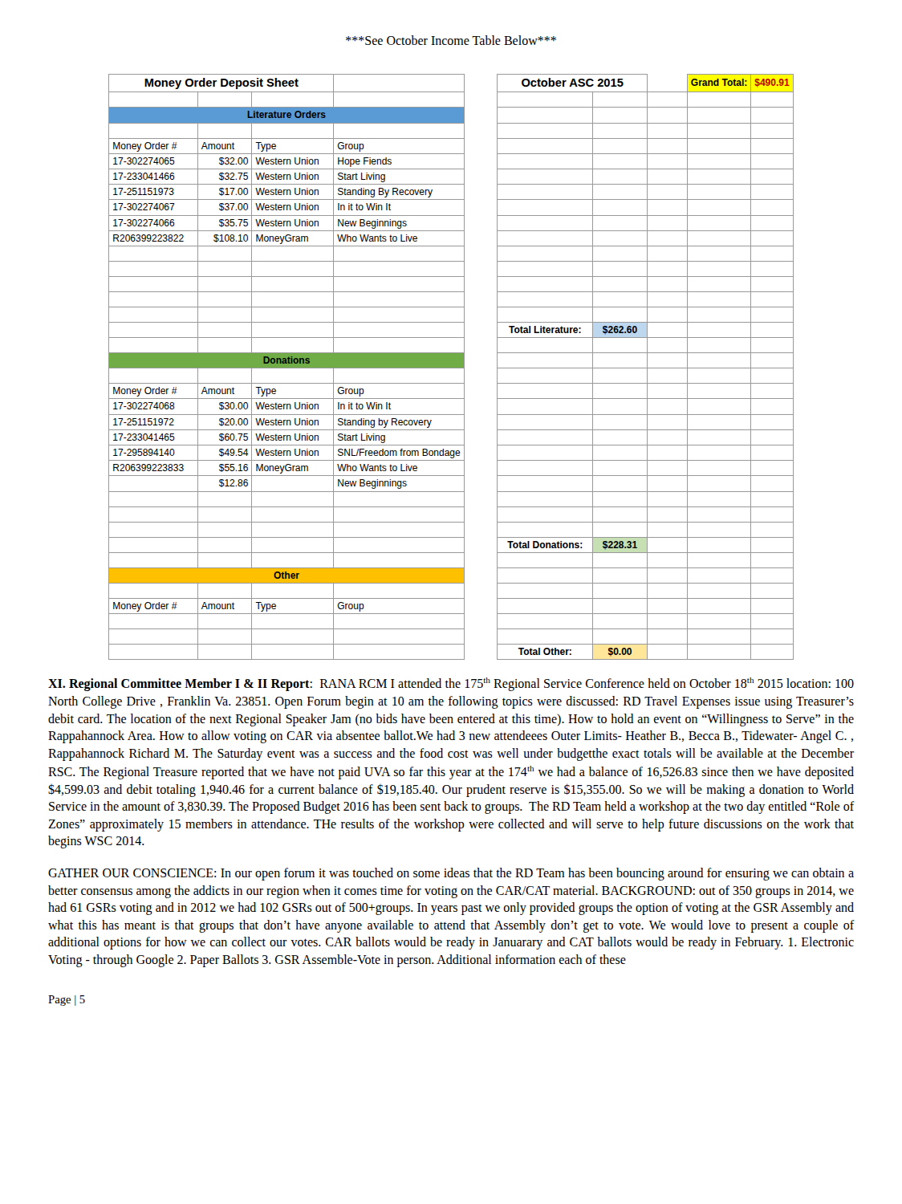***See October Income Table Below***
| Money Order Deposit Sheet | | | October ASC 2015 | | Grand Total: | $490.91 |
| Literature Orders | | | | | | |
| Money Order # | Amount | Type | Group | | | | | | |
| 17-302274065 | $32.00 | Western Union | Hope Fiends | | | | | | |
| 17-233041466 | $32.75 | Western Union | Start Living | | | | | | |
| 17-251151973 | $17.00 | Western Union | Standing By Recovery | | | | | | |
| 17-302274067 | $37.00 | Western Union | In it to Win It | | | | | | |
| 17-302274066 | $35.75 | Western Union | New Beginnings | | | | | | |
| R206399223822 | $108.10 | MoneyGram | Who Wants to Live | | | | | | |
| | | | | | Total Literature: | $262.60 | | | |
| Donations | | | | | | |
| Money Order # | Amount | Type | Group | | | | | | |
| 17-302274068 | $30.00 | Western Union | In it to Win It | | | | | | |
| 17-251151972 | $20.00 | Western Union | Standing by Recovery | | | | | | |
| 17-233041465 | $60.75 | Western Union | Start Living | | | | | | |
| 17-295894140 | $49.54 | Western Union | SNL/Freedom from Bondage | | | | | | |
| R206399223833 | $55.16 | MoneyGram | Who Wants to Live | | | | | | |
| | $12.86 | | New Beginnings | | | | | | |
| | | | | | Total Donations: | $228.31 | | | |
| Other | | | | | | |
| Money Order # | Amount | Type | Group | | | | | | |
| | | | | | Total Other: | $0.00 | | | |
XI. Regional Committee Member I & II Report: RANA RCM I attended the 175th Regional Service Conference held on October 18th 2015 location: 100 North College Drive , Franklin Va. 23851. Open Forum begin at 10 am the following topics were discussed: RD Travel Expenses issue using Treasurer’s debit card. The location of the next Regional Speaker Jam (no bids have been entered at this time). How to hold an event on “Willingness to Serve” in the Rappahannock Area. How to allow voting on CAR via absentee ballot.We had 3 new attendeees Outer Limits- Heather B., Becca B., Tidewater- Angel C. , Rappahannock Richard M. The Saturday event was a success and the food cost was well under budgetthe exact totals will be available at the December RSC. The Regional Treasure reported that we have not paid UVA so far this year at the 174th we had a balance of 16,526.83 since then we have deposited $4,599.03 and debit totaling 1,940.46 for a current balance of $19,185.40. Our prudent reserve is $15,355.00. So we will be making a donation to World Service in the amount of 3,830.39. The Proposed Budget 2016 has been sent back to groups. The RD Team held a workshop at the two day entitled “Role of Zones” approximately 15 members in attendance. THe results of the workshop were collected and will serve to help future discussions on the work that begins WSC 2014.
GATHER OUR CONSCIENCE: In our open forum it was touched on some ideas that the RD Team has been bouncing around for ensuring we can obtain a better consensus among the addicts in our region when it comes time for voting on the CAR/CAT material. BACKGROUND: out of 350 groups in 2014, we had 61 GSRs voting and in 2012 we had 102 GSRs out of 500+groups. In years past we only provided groups the option of voting at the GSR Assembly and what this has meant is that groups that don’t have anyone available to attend that Assembly don’t get to vote. We would love to present a couple of additional options for how we can collect our votes. CAR ballots would be ready in Januarary and CAT ballots would be ready in February. 1. Electronic Voting - through Google 2. Paper Ballots 3. GSR Assemble-Vote in person. Additional information each of these
Page | 5